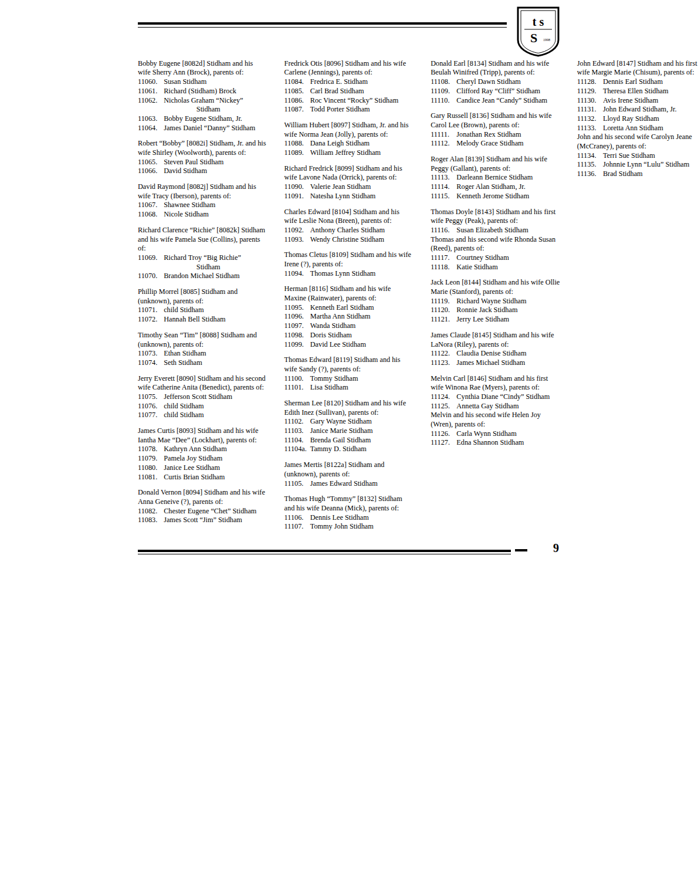t s S 1998
Bobby Eugene [8082d] Stidham and his wife Sherry Ann (Brock), parents of:
11060. Susan Stidham
11061. Richard (Stidham) Brock
11062. Nicholas Graham “Nickey”Stidham
11063. Bobby Eugene Stidham, Jr.
11064. James Daniel “Danny” Stidham
Robert “Bobby” [8082i] Stidham, Jr. and his wife Shirley (Woolworth), parents of:
11065. Steven Paul Stidham
11066. David Stidham
David Raymond [8082j] Stidham and his wife Tracy (Iberson), parents of:
11067. Shawnee Stidham
11068. Nicole Stidham
Richard Clarence “Richie” [8082k] Stidham and his wife Pamela Sue (Collins), parents of:
11069. Richard Troy “Big Richie”Stidham
11070. Brandon Michael Stidham
Phillip Morrel [8085] Stidham and (unknown), parents of:
11071. child Stidham
11072. Hannah Bell Stidham
Timothy Sean “Tim” [8088] Stidham and (unknown), parents of:
11073. Ethan Stidham
11074. Seth Stidham
Jerry Everett [8090] Stidham and his second wife Catherine Anita (Benedict), parents of:
11075. Jefferson Scott Stidham
11076. child Stidham
11077. child Stidham
James Curtis [8093] Stidham and his wife Iantha Mae “Dee” (Lockhart), parents of:
11078. Kathryn Ann Stidham
11079. Pamela Joy Stidham
11080. Janice Lee Stidham
11081. Curtis Brian Stidham
Donald Vernon [8094] Stidham and his wife Anna Geneive (?), parents of:
11082. Chester Eugene “Chet” Stidham
11083. James Scott “Jim” Stidham
Fredrick Otis [8096] Stidham and his wife Carlene (Jennings), parents of:
11084. Fredrica E. Stidham
11085. Carl Brad Stidham
11086. Roc Vincent “Rocky” Stidham
11087. Todd Porter Stidham
William Hubert [8097] Stidham, Jr. and his wife Norma Jean (Jolly), parents of:
11088. Dana Leigh Stidham
11089. William Jeffrey Stidham
Richard Fredrick [8099] Stidham and his wife Lavone Nada (Orrick), parents of:
11090. Valerie Jean Stidham
11091. Natesha Lynn Stidham
Charles Edward [8104] Stidham and his wife Leslie Nona (Breen), parents of:
11092. Anthony Charles Stidham
11093. Wendy Christine Stidham
Thomas Cletus [8109] Stidham and his wife Irene (?), parents of:
11094. Thomas Lynn Stidham
Herman [8116] Stidham and his wife Maxine (Rainwater), parents of:
11095. Kenneth Earl Stidham
11096. Martha Ann Stidham
11097. Wanda Stidham
11098. Doris Stidham
11099. David Lee Stidham
Thomas Edward [8119] Stidham and his wife Sandy (?), parents of:
11100. Tommy Stidham
11101. Lisa Stidham
Sherman Lee [8120] Stidham and his wife Edith Inez (Sullivan), parents of:
11102. Gary Wayne Stidham
11103. Janice Marie Stidham
11104. Brenda Gail Stidham
11104a. Tammy D. Stidham
James Mertis [8122a] Stidham and (unknown), parents of:
11105. James Edward Stidham
Thomas Hugh “Tommy” [8132] Stidham and his wife Deanna (Mick), parents of:
11106. Dennis Lee Stidham
11107. Tommy John Stidham
Donald Earl [8134] Stidham and his wife Beulah Winifred (Tripp), parents of:
11108. Cheryl Dawn Stidham
11109. Clifford Ray “Cliff” Stidham
11110. Candice Jean “Candy” Stidham
Gary Russell [8136] Stidham and his wife Carol Lee (Brown), parents of:
11111. Jonathan Rex Stidham
11112. Melody Grace Stidham
Roger Alan [8139] Stidham and his wife Peggy (Gallant), parents of:
11113. Darleann Bernice Stidham
11114. Roger Alan Stidham, Jr.
11115. Kenneth Jerome Stidham
Thomas Doyle [8143] Stidham and his first wife Peggy (Peak), parents of:
11116. Susan Elizabeth Stidham
Thomas and his second wife Rhonda Susan (Reed), parents of:
11117. Courtney Stidham
11118. Katie Stidham
Jack Leon [8144] Stidham and his wife Ollie Marie (Stanford), parents of:
11119. Richard Wayne Stidham
11120. Ronnie Jack Stidham
11121. Jerry Lee Stidham
James Claude [8145] Stidham and his wife LaNora (Riley), parents of:
11122. Claudia Denise Stidham
11123. James Michael Stidham
Melvin Carl [8146] Stidham and his first wife Winona Rae (Myers), parents of:
11124. Cynthia Diane “Cindy” Stidham
11125. Annetta Gay Stidham
Melvin and his second wife Helen Joy (Wren), parents of:
11126. Carla Wynn Stidham
11127. Edna Shannon Stidham
John Edward [8147] Stidham and his first wife Margie Marie (Chisum), parents of:
11128. Dennis Earl Stidham
11129. Theresa Ellen Stidham
11130. Avis Irene Stidham
11131. John Edward Stidham, Jr.
11132. Lloyd Ray Stidham
11133. Loretta Ann Stidham
John and his second wife Carolyn Jeane (McCraney), parents of:
11134. Terri Sue Stidham
11135. Johnnie Lynn “Lulu” Stidham
11136. Brad Stidham
9